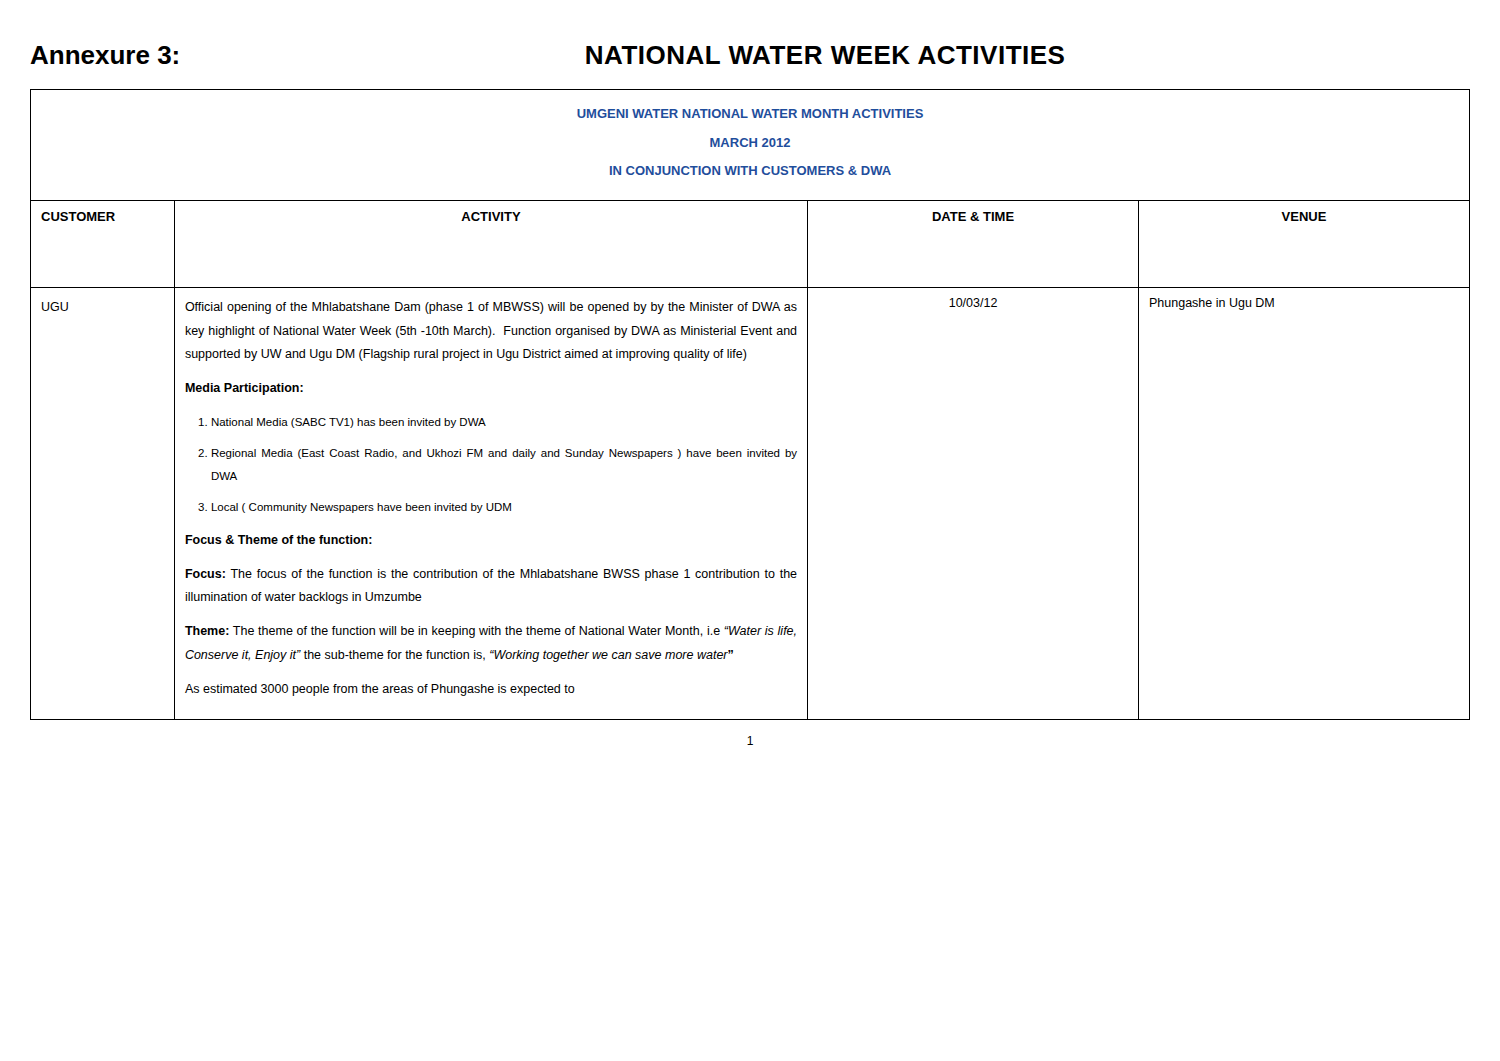Annexure 3:
NATIONAL WATER WEEK ACTIVITIES
| UMGENI WATER NATIONAL WATER MONTH ACTIVITIES MARCH 2012 IN CONJUNCTION WITH CUSTOMERS & DWA |
| CUSTOMER | ACTIVITY | DATE & TIME | VENUE |
| UGU | Official opening of the Mhlabatshane Dam (phase 1 of MBWSS) will be opened by by the Minister of DWA as key highlight of National Water Week (5th -10th March). Function organised by DWA as Ministerial Event and supported by UW and Ugu DM (Flagship rural project in Ugu District aimed at improving quality of life) Media Participation: National Media (SABC TV1) has been invited by DWA Regional Media (East Coast Radio, and Ukhozi FM and daily and Sunday Newspapers ) have been invited by DWA Local ( Community Newspapers have been invited by UDM Focus & Theme of the function: Focus: The focus of the function is the contribution of the Mhlabatshane BWSS phase 1 contribution to the illumination of water backlogs in Umzumbe Theme: The theme of the function will be in keeping with the theme of National Water Month, i.e “Water is life, Conserve it, Enjoy it” the sub-theme for the function is, “Working together we can save more water ” As estimated 3000 people from the areas of Phungashe is expected to | 10/03/12 | Phungashe in Ugu DM |
1